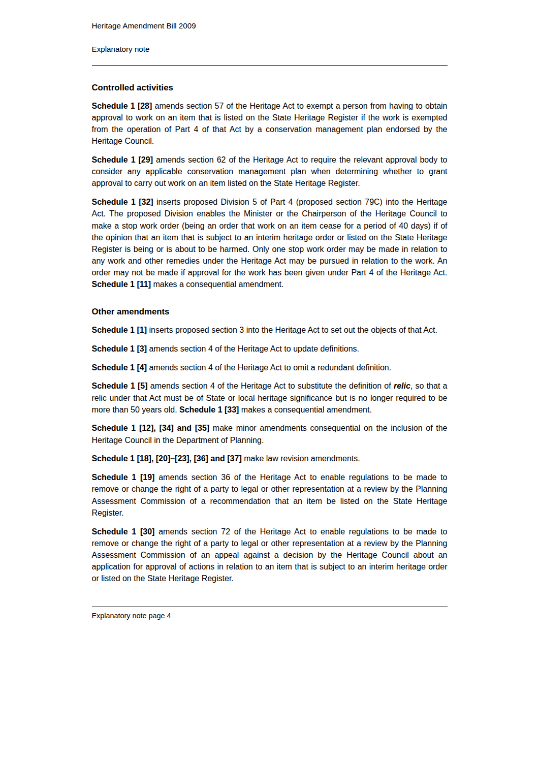Heritage Amendment Bill 2009
Explanatory note
Controlled activities
Schedule 1 [28] amends section 57 of the Heritage Act to exempt a person from having to obtain approval to work on an item that is listed on the State Heritage Register if the work is exempted from the operation of Part 4 of that Act by a conservation management plan endorsed by the Heritage Council.
Schedule 1 [29] amends section 62 of the Heritage Act to require the relevant approval body to consider any applicable conservation management plan when determining whether to grant approval to carry out work on an item listed on the State Heritage Register.
Schedule 1 [32] inserts proposed Division 5 of Part 4 (proposed section 79C) into the Heritage Act. The proposed Division enables the Minister or the Chairperson of the Heritage Council to make a stop work order (being an order that work on an item cease for a period of 40 days) if of the opinion that an item that is subject to an interim heritage order or listed on the State Heritage Register is being or is about to be harmed. Only one stop work order may be made in relation to any work and other remedies under the Heritage Act may be pursued in relation to the work. An order may not be made if approval for the work has been given under Part 4 of the Heritage Act. Schedule 1 [11] makes a consequential amendment.
Other amendments
Schedule 1 [1] inserts proposed section 3 into the Heritage Act to set out the objects of that Act.
Schedule 1 [3] amends section 4 of the Heritage Act to update definitions.
Schedule 1 [4] amends section 4 of the Heritage Act to omit a redundant definition.
Schedule 1 [5] amends section 4 of the Heritage Act to substitute the definition of relic, so that a relic under that Act must be of State or local heritage significance but is no longer required to be more than 50 years old. Schedule 1 [33] makes a consequential amendment.
Schedule 1 [12], [34] and [35] make minor amendments consequential on the inclusion of the Heritage Council in the Department of Planning.
Schedule 1 [18], [20]–[23], [36] and [37] make law revision amendments.
Schedule 1 [19] amends section 36 of the Heritage Act to enable regulations to be made to remove or change the right of a party to legal or other representation at a review by the Planning Assessment Commission of a recommendation that an item be listed on the State Heritage Register.
Schedule 1 [30] amends section 72 of the Heritage Act to enable regulations to be made to remove or change the right of a party to legal or other representation at a review by the Planning Assessment Commission of an appeal against a decision by the Heritage Council about an application for approval of actions in relation to an item that is subject to an interim heritage order or listed on the State Heritage Register.
Explanatory note page 4